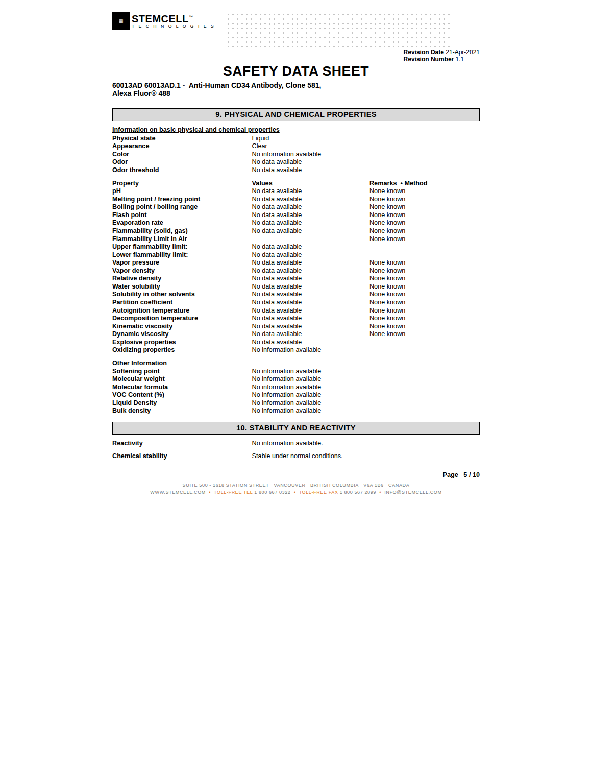▦STEMCELL™T E C H N O L O G I E S
SAFETY DATA SHEET
Revision Date 21-Apr-2021
Revision Number 1.1
60013AD 60013AD.1 - Anti-Human CD34 Antibody, Clone 581,
Alexa Fluor® 488
9. PHYSICAL AND CHEMICAL PROPERTIES
Information on basic physical and chemical properties
| Physical state | Liquid |
| Appearance | Clear |
| Color | No information available |
| Odor | No data available |
| Odor threshold | No data available |
| Property | Values | Remarks • Method |
| pH | No data available | None known |
| Melting point / freezing point | No data available | None known |
| Boiling point / boiling range | No data available | None known |
| Flash point | No data available | None known |
| Evaporation rate | No data available | None known |
| Flammability (solid, gas) | No data available | None known |
| Flammability Limit in Air | | None known |
| Upper flammability limit: | No data available | |
| Lower flammability limit: | No data available | |
| Vapor pressure | No data available | None known |
| Vapor density | No data available | None known |
| Relative density | No data available | None known |
| Water solubility | No data available | None known |
| Solubility in other solvents | No data available | None known |
| Partition coefficient | No data available | None known |
| Autoignition temperature | No data available | None known |
| Decomposition temperature | No data available | None known |
| Kinematic viscosity | No data available | None known |
| Dynamic viscosity | No data available | None known |
| Explosive properties | No data available | |
| Oxidizing properties | No information available | |
| Other Information | | |
| Softening point | No information available | |
| Molecular weight | No information available | |
| Molecular formula | No information available | |
| VOC Content (%) | No information available | |
| Liquid Density | No information available | |
| Bulk density | No information available | |
10. STABILITY AND REACTIVITY
Reactivity
No information available.
Chemical stability
Stable under normal conditions.
Page 5 / 10
SUITE 500 - 1618 STATION STREET VANCOUVER BRITISH COLUMBIA V6A 1B6 CANADA
WWW.STEMCELL.COM • TOLL-FREE TEL 1 800 667 0322 • TOLL-FREE FAX 1 800 567 2899 • INFO@STEMCELL.COM